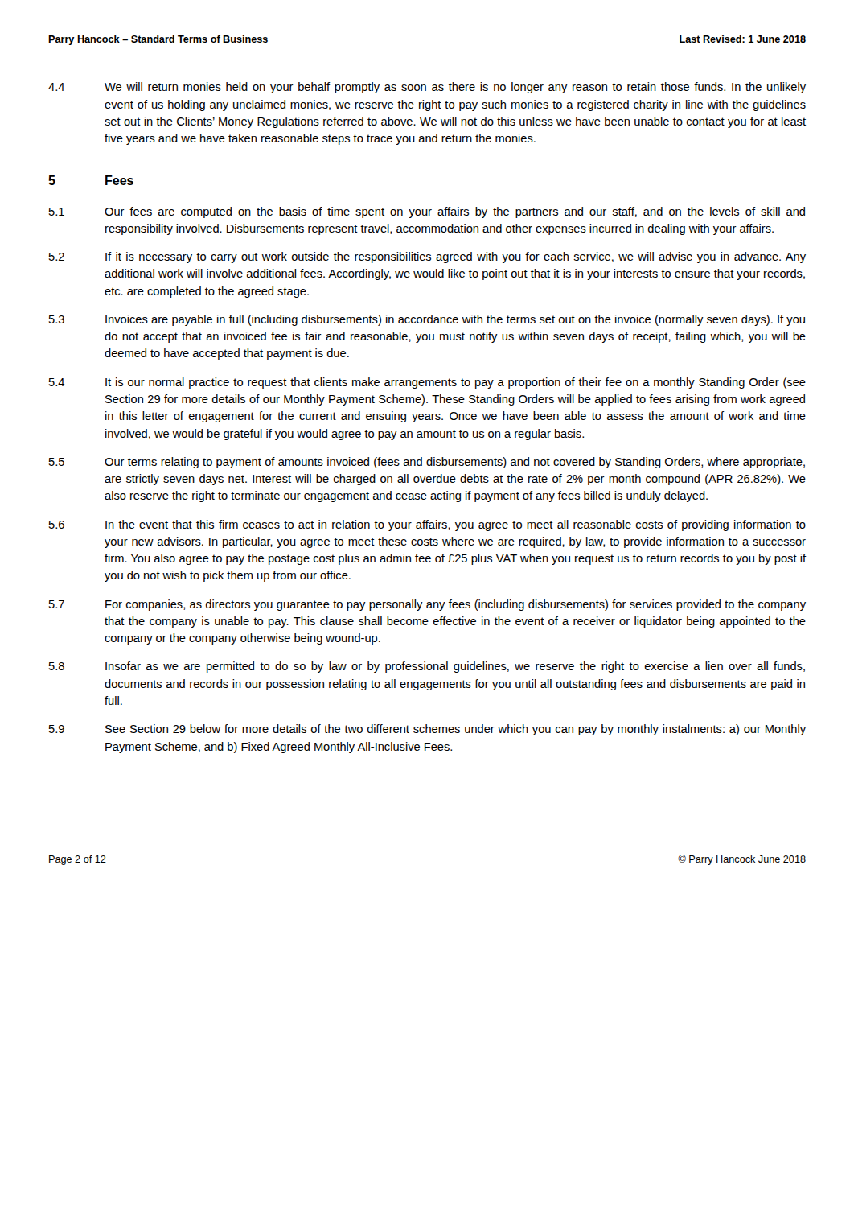Parry Hancock – Standard Terms of Business
Last Revised: 1 June 2018
4.4
We will return monies held on your behalf promptly as soon as there is no longer any reason to retain those funds. In the unlikely event of us holding any unclaimed monies, we reserve the right to pay such monies to a registered charity in line with the guidelines set out in the Clients’ Money Regulations referred to above. We will not do this unless we have been unable to contact you for at least five years and we have taken reasonable steps to trace you and return the monies.
5
Fees
5.1
Our fees are computed on the basis of time spent on your affairs by the partners and our staff, and on the levels of skill and responsibility involved. Disbursements represent travel, accommodation and other expenses incurred in dealing with your affairs.
5.2
If it is necessary to carry out work outside the responsibilities agreed with you for each service, we will advise you in advance. Any additional work will involve additional fees. Accordingly, we would like to point out that it is in your interests to ensure that your records, etc. are completed to the agreed stage.
5.3
Invoices are payable in full (including disbursements) in accordance with the terms set out on the invoice (normally seven days). If you do not accept that an invoiced fee is fair and reasonable, you must notify us within seven days of receipt, failing which, you will be deemed to have accepted that payment is due.
5.4
It is our normal practice to request that clients make arrangements to pay a proportion of their fee on a monthly Standing Order (see Section 29 for more details of our Monthly Payment Scheme). These Standing Orders will be applied to fees arising from work agreed in this letter of engagement for the current and ensuing years. Once we have been able to assess the amount of work and time involved, we would be grateful if you would agree to pay an amount to us on a regular basis.
5.5
Our terms relating to payment of amounts invoiced (fees and disbursements) and not covered by Standing Orders, where appropriate, are strictly seven days net. Interest will be charged on all overdue debts at the rate of 2% per month compound (APR 26.82%). We also reserve the right to terminate our engagement and cease acting if payment of any fees billed is unduly delayed.
5.6
In the event that this firm ceases to act in relation to your affairs, you agree to meet all reasonable costs of providing information to your new advisors. In particular, you agree to meet these costs where we are required, by law, to provide information to a successor firm. You also agree to pay the postage cost plus an admin fee of £25 plus VAT when you request us to return records to you by post if you do not wish to pick them up from our office.
5.7
For companies, as directors you guarantee to pay personally any fees (including disbursements) for services provided to the company that the company is unable to pay. This clause shall become effective in the event of a receiver or liquidator being appointed to the company or the company otherwise being wound-up.
5.8
Insofar as we are permitted to do so by law or by professional guidelines, we reserve the right to exercise a lien over all funds, documents and records in our possession relating to all engagements for you until all outstanding fees and disbursements are paid in full.
5.9
See Section 29 below for more details of the two different schemes under which you can pay by monthly instalments: a) our Monthly Payment Scheme, and b) Fixed Agreed Monthly All-Inclusive Fees.
Page 2 of 12
© Parry Hancock June 2018